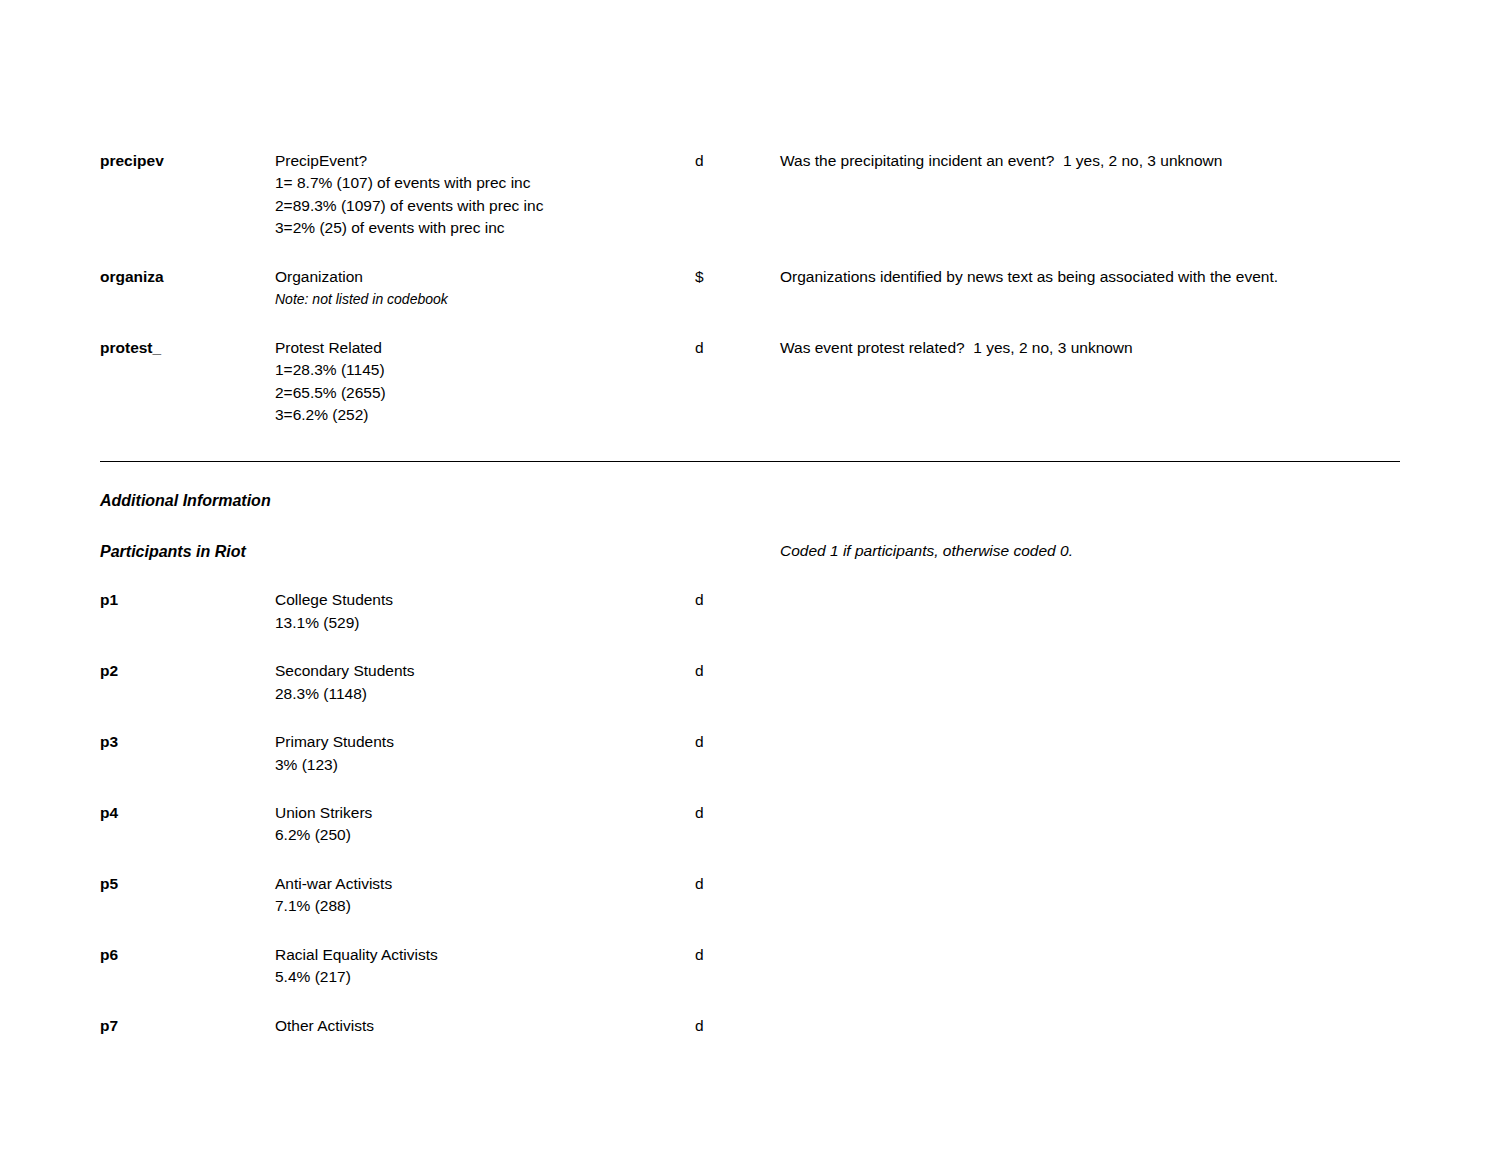| precipev | PrecipEvent? 1= 8.7% (107) of events with prec inc 2=89.3% (1097) of events with prec inc 3=2% (25) of events with prec inc | d | Was the precipitating incident an event? 1 yes, 2 no, 3 unknown |
| organiza | Organization Note: not listed in codebook | $ | Organizations identified by news text as being associated with the event. |
| protest_ | Protest Related 1=28.3% (1145) 2=65.5% (2655) 3=6.2% (252) | d | Was event protest related? 1 yes, 2 no, 3 unknown |
Additional Information
| Participants in Riot | | | Coded 1 if participants, otherwise coded 0. |
| p1 | College Students 13.1% (529) | d | |
| p2 | Secondary Students 28.3% (1148) | d | |
| p3 | Primary Students 3% (123) | d | |
| p4 | Union Strikers 6.2% (250) | d | |
| p5 | Anti-war Activists 7.1% (288) | d | |
| p6 | Racial Equality Activists 5.4% (217) | d | |
| p7 | Other Activists | d | |